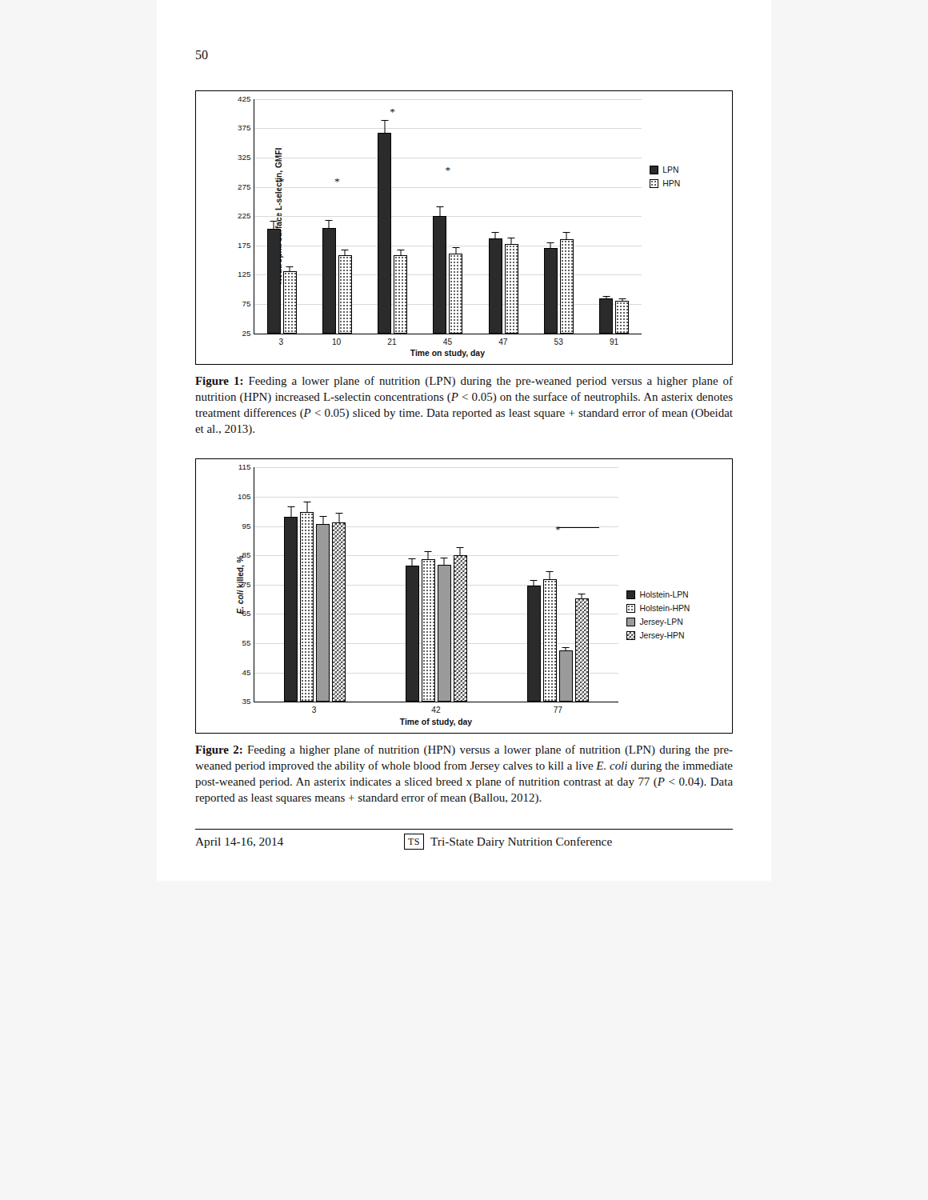50
Neutrophil surface L-selectin, GMFI
425
375
325
275
225
175
125
75
25
*
*
*
*
LPN
HPN
3102145475391
Time on study, day
Figure 1: Feeding a lower plane of nutrition (LPN) during the pre-weaned period versus a higher plane of nutrition (HPN) increased L-selectin concentrations (P < 0.05) on the surface of neutrophils. An asterix denotes treatment differences (P < 0.05) sliced by time. Data reported as least square + standard error of mean (Obeidat et al., 2013).
E. coli killed, %
115
105
95
85
75
65
55
45
35
*
Holstein-LPN
Holstein-HPN
Jersey-LPN
Jersey-HPN
34277
Time of study, day
Figure 2: Feeding a higher plane of nutrition (HPN) versus a lower plane of nutrition (LPN) during the pre-weaned period improved the ability of whole blood from Jersey calves to kill a live E. coli during the immediate post-weaned period. An asterix indicates a sliced breed x plane of nutrition contrast at day 77 (P < 0.04). Data reported as least squares means + standard error of mean (Ballou, 2012).
April 14-16, 2014
TS Tri-State Dairy Nutrition Conference